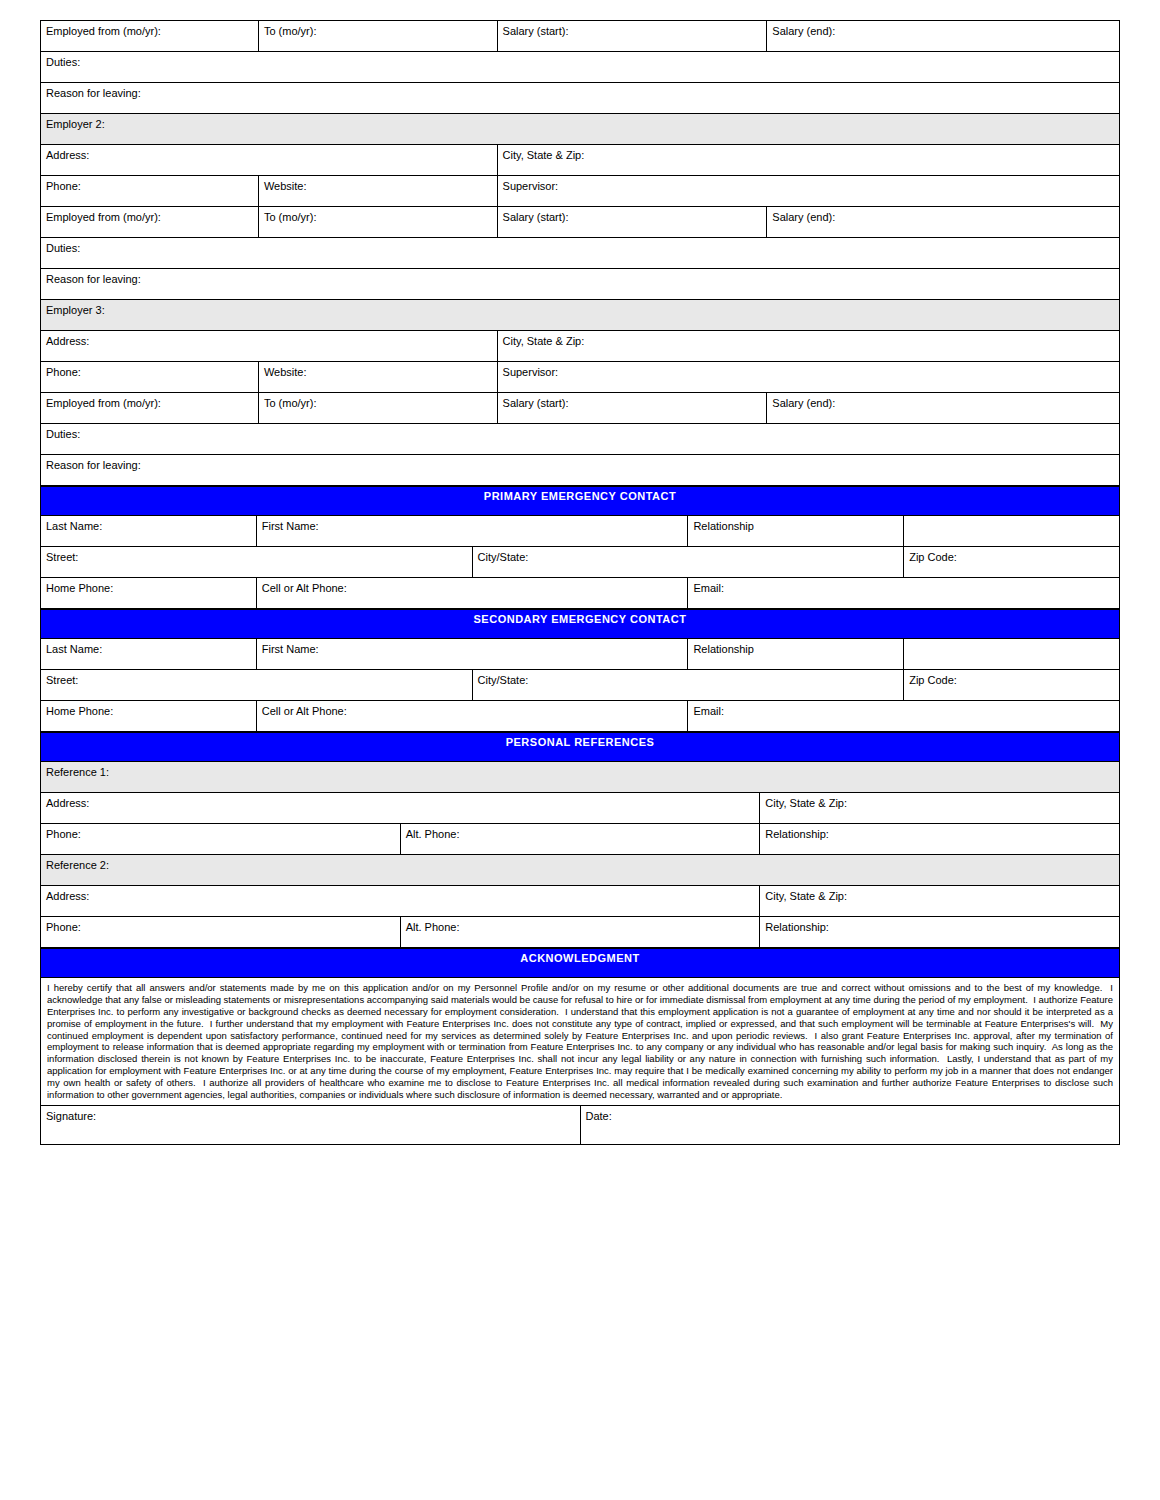| Employed from (mo/yr): | To (mo/yr): | Salary (start): | Salary (end): |
| Duties: |
| Reason for leaving: |
| Employer 2: |
| Address: | City, State & Zip: |
| Phone: | Website: | Supervisor: |
| Employed from (mo/yr): | To (mo/yr): | Salary (start): | Salary (end): |
| Duties: |
| Reason for leaving: |
| Employer 3: |
| Address: | City, State & Zip: |
| Phone: | Website: | Supervisor: |
| Employed from (mo/yr): | To (mo/yr): | Salary (start): | Salary (end): |
| Duties: |
| Reason for leaving: |
| PRIMARY EMERGENCY CONTACT |
| Last Name: | First Name: | Relationship | |
| Street: | City/State: | Zip Code: |
| Home Phone: | Cell or Alt Phone: | Email: |
| SECONDARY EMERGENCY CONTACT |
| Last Name: | First Name: | Relationship | |
| Street: | City/State: | Zip Code: |
| Home Phone: | Cell or Alt Phone: | Email: |
| PERSONAL REFERENCES |
| Reference 1: |
| Address: | City, State & Zip: |
| Phone: | Alt. Phone: | Relationship: |
| Reference 2: |
| Address: | City, State & Zip: |
| Phone: | Alt. Phone: | Relationship: |
| ACKNOWLEDGMENT |
| I hereby certify that all answers and/or statements made by me on this application and/or on my Personnel Profile and/or on my resume or other additional documents are true and correct without omissions and to the best of my knowledge. I acknowledge that any false or misleading statements or misrepresentations accompanying said materials would be cause for refusal to hire or for immediate dismissal from employment at any time during the period of my employment. I authorize Feature Enterprises Inc. to perform any investigative or background checks as deemed necessary for employment consideration. I understand that this employment application is not a guarantee of employment at any time and nor should it be interpreted as a promise of employment in the future. I further understand that my employment with Feature Enterprises Inc. does not constitute any type of contract, implied or expressed, and that such employment will be terminable at Feature Enterprises's will. My continued employment is dependent upon satisfactory performance, continued need for my services as determined solely by Feature Enterprises Inc. and upon periodic reviews. I also grant Feature Enterprises Inc. approval, after my termination of employment to release information that is deemed appropriate regarding my employment with or termination from Feature Enterprises Inc. to any company or any individual who has reasonable and/or legal basis for making such inquiry. As long as the information disclosed therein is not known by Feature Enterprises Inc. to be inaccurate, Feature Enterprises Inc. shall not incur any legal liability or any nature in connection with furnishing such information. Lastly, I understand that as part of my application for employment with Feature Enterprises Inc. or at any time during the course of my employment, Feature Enterprises Inc. may require that I be medically examined concerning my ability to perform my job in a manner that does not endanger my own health or safety of others. I authorize all providers of healthcare who examine me to disclose to Feature Enterprises Inc. all medical information revealed during such examination and further authorize Feature Enterprises to disclose such information to other government agencies, legal authorities, companies or individuals where such disclosure of information is deemed necessary, warranted and or appropriate. |
| Signature: | Date: |